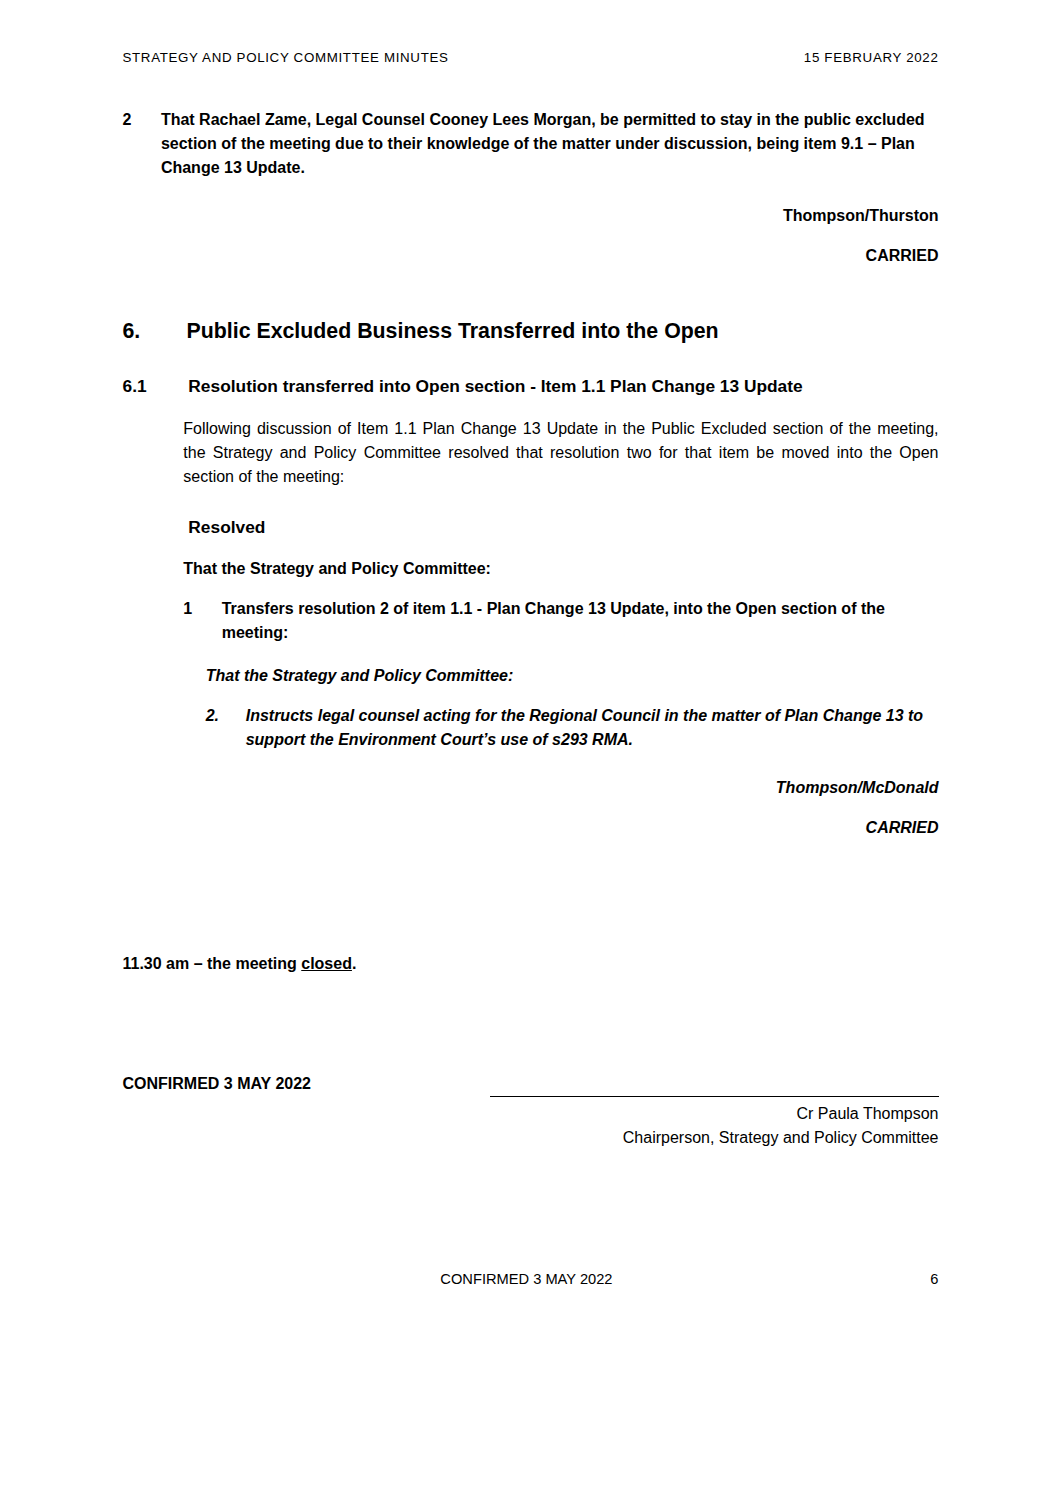STRATEGY AND POLICY COMMITTEE MINUTES 15 FEBRUARY 2022
2 That Rachael Zame, Legal Counsel Cooney Lees Morgan, be permitted to stay in the public excluded section of the meeting due to their knowledge of the matter under discussion, being item 9.1 – Plan Change 13 Update.
Thompson/Thurston
CARRIED
6. Public Excluded Business Transferred into the Open
6.1 Resolution transferred into Open section - Item 1.1 Plan Change 13 Update
Following discussion of Item 1.1 Plan Change 13 Update in the Public Excluded section of the meeting, the Strategy and Policy Committee resolved that resolution two for that item be moved into the Open section of the meeting:
Resolved
That the Strategy and Policy Committee:
1 Transfers resolution 2 of item 1.1 - Plan Change 13 Update, into the Open section of the meeting:
That the Strategy and Policy Committee:
2. Instructs legal counsel acting for the Regional Council in the matter of Plan Change 13 to support the Environment Court’s use of s293 RMA.
Thompson/McDonald
CARRIED
11.30 am – the meeting closed.
CONFIRMED 3 MAY 2022
Cr Paula Thompson
Chairperson, Strategy and Policy Committee
CONFIRMED 3 MAY 2022 6